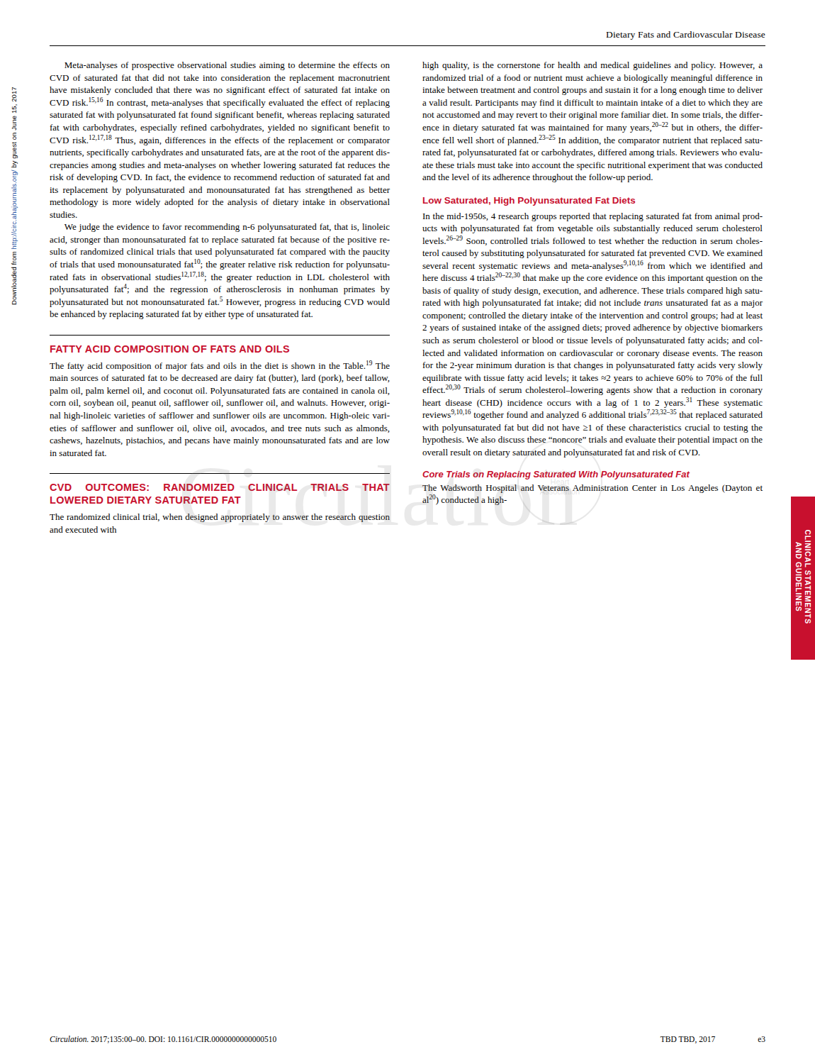Dietary Fats and Cardiovascular Disease
Downloaded from http://circ.ahajournals.org/ by guest on June 15, 2017
CLINICAL STATEMENTS
AND GUIDELINES
American
Heart
Association
Circulation
Meta-analyses of prospective observational studies aiming to determine the effects on CVD of saturated fat that did not take into consideration the replacement macronutrient have mistakenly concluded that there was no significant effect of saturated fat intake on CVD risk.15,16 In contrast, meta-analyses that specifically evaluated the effect of replacing saturated fat with polyunsaturated fat found significant benefit, whereas replacing saturated fat with carbohydrates, especially refined carbohydrates, yielded no significant benefit to CVD risk.12,17,18 Thus, again, differences in the effects of the replacement or comparator nutrients, specifically carbohydrates and unsaturated fats, are at the root of the apparent discrepancies among studies and meta-analyses on whether lowering saturated fat reduces the risk of developing CVD. In fact, the evidence to recommend reduction of saturated fat and its replacement by polyunsaturated and monounsaturated fat has strengthened as better methodology is more widely adopted for the analysis of dietary intake in observational studies.
We judge the evidence to favor recommending n-6 polyunsaturated fat, that is, linoleic acid, stronger than monounsaturated fat to replace saturated fat because of the positive results of randomized clinical trials that used polyunsaturated fat compared with the paucity of trials that used monounsaturated fat10; the greater relative risk reduction for polyunsaturated fats in observational studies12,17,18; the greater reduction in LDL cholesterol with polyunsaturated fat4; and the regression of atherosclerosis in nonhuman primates by polyunsaturated but not monounsaturated fat.5 However, progress in reducing CVD would be enhanced by replacing saturated fat by either type of unsaturated fat.
Fatty Acid Composition of Fats and Oils
The fatty acid composition of major fats and oils in the diet is shown in the Table.19 The main sources of saturated fat to be decreased are dairy fat (butter), lard (pork), beef tallow, palm oil, palm kernel oil, and coconut oil. Polyunsaturated fats are contained in canola oil, corn oil, soybean oil, peanut oil, safflower oil, sunflower oil, and walnuts. However, original high-linoleic varieties of safflower and sunflower oils are uncommon. High-oleic varieties of safflower and sunflower oil, olive oil, avocados, and tree nuts such as almonds, cashews, hazelnuts, pistachios, and pecans have mainly monounsaturated fats and are low in saturated fat.
CVD Outcomes: Randomized Clinical Trials That Lowered Dietary Saturated Fat
The randomized clinical trial, when designed appropriately to answer the research question and executed with
high quality, is the cornerstone for health and medical guidelines and policy. However, a randomized trial of a food or nutrient must achieve a biologically meaningful difference in intake between treatment and control groups and sustain it for a long enough time to deliver a valid result. Participants may find it difficult to maintain intake of a diet to which they are not accustomed and may revert to their original more familiar diet. In some trials, the difference in dietary saturated fat was maintained for many years,20–22 but in others, the difference fell well short of planned.23–25 In addition, the comparator nutrient that replaced saturated fat, polyunsaturated fat or carbohydrates, differed among trials. Reviewers who evaluate these trials must take into account the specific nutritional experiment that was conducted and the level of its adherence throughout the follow-up period.
Low Saturated, High Polyunsaturated Fat Diets
In the mid-1950s, 4 research groups reported that replacing saturated fat from animal products with polyunsaturated fat from vegetable oils substantially reduced serum cholesterol levels.26–29 Soon, controlled trials followed to test whether the reduction in serum cholesterol caused by substituting polyunsaturated for saturated fat prevented CVD. We examined several recent systematic reviews and meta-analyses9,10,16 from which we identified and here discuss 4 trials20–22,30 that make up the core evidence on this important question on the basis of quality of study design, execution, and adherence. These trials compared high saturated with high polyunsaturated fat intake; did not include trans unsaturated fat as a major component; controlled the dietary intake of the intervention and control groups; had at least 2 years of sustained intake of the assigned diets; proved adherence by objective biomarkers such as serum cholesterol or blood or tissue levels of polyunsaturated fatty acids; and collected and validated information on cardiovascular or coronary disease events. The reason for the 2-year minimum duration is that changes in polyunsaturated fatty acids very slowly equilibrate with tissue fatty acid levels; it takes ≈2 years to achieve 60% to 70% of the full effect.20,30 Trials of serum cholesterol–lowering agents show that a reduction in coronary heart disease (CHD) incidence occurs with a lag of 1 to 2 years.31 These systematic reviews9,10,16 together found and analyzed 6 additional trials7,23,32–35 that replaced saturated with polyunsaturated fat but did not have ≥1 of these characteristics crucial to testing the hypothesis. We also discuss these “noncore” trials and evaluate their potential impact on the overall result on dietary saturated and polyunsaturated fat and risk of CVD.
Core Trials on Replacing Saturated With Polyunsaturated Fat
The Wadsworth Hospital and Veterans Administration Center in Los Angeles (Dayton et al20) conducted a high-
Circulation. 2017;135:00–00. DOI: 10.1161/CIR.0000000000000510
TBD TBD, 2017
e3